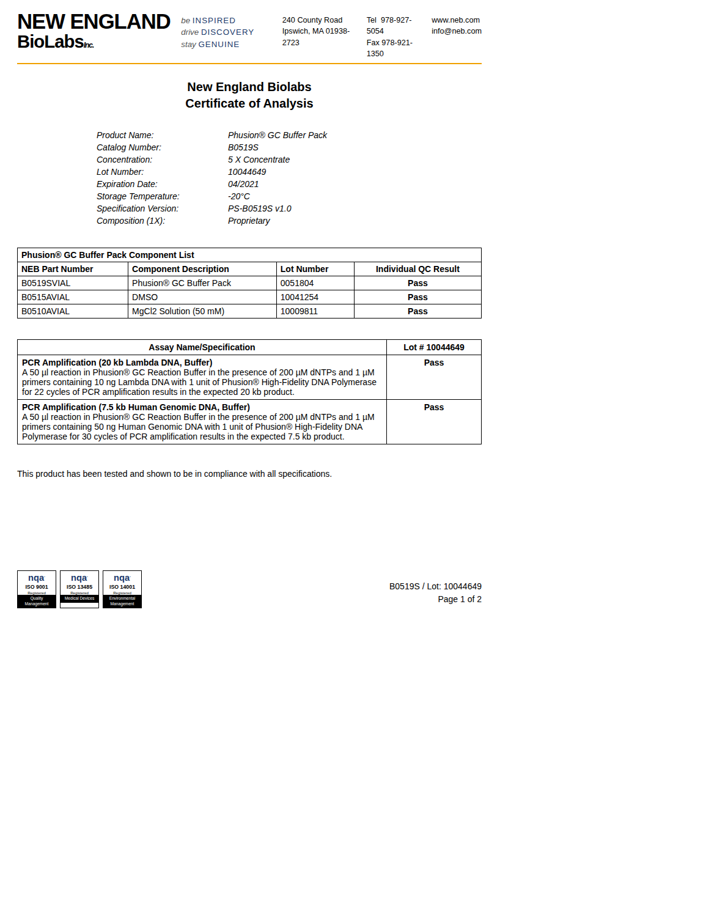NEW ENGLAND
BioLabsInc.
be INSPIRED
drive DISCOVERY
stay GENUINE
240 County Road
Ipswich, MA 01938-2723
Tel 978-927-5054
Fax 978-921-1350
www.neb.com
info@neb.com
New England Biolabs
Certificate of Analysis
| Product Name: | Phusion® GC Buffer Pack |
| Catalog Number: | B0519S |
| Concentration: | 5 X Concentrate |
| Lot Number: | 10044649 |
| Expiration Date: | 04/2021 |
| Storage Temperature: | -20°C |
| Specification Version: | PS-B0519S v1.0 |
| Composition (1X): | Proprietary |
| Phusion® GC Buffer Pack Component List |
| --- |
| NEB Part Number | Component Description | Lot Number | Individual QC Result |
| B0519SVIAL | Phusion® GC Buffer Pack | 0051804 | Pass |
| B0515AVIAL | DMSO | 10041254 | Pass |
| B0510AVIAL | MgCl2 Solution (50 mM) | 10009811 | Pass |
| Assay Name/Specification | Lot # 10044649 |
| --- | --- |
| PCR Amplification (20 kb Lambda DNA, Buffer) A 50 µl reaction in Phusion® GC Reaction Buffer in the presence of 200 µM dNTPs and 1 µM primers containing 10 ng Lambda DNA with 1 unit of Phusion® High-Fidelity DNA Polymerase for 22 cycles of PCR amplification results in the expected 20 kb product. | Pass |
| PCR Amplification (7.5 kb Human Genomic DNA, Buffer) A 50 µl reaction in Phusion® GC Reaction Buffer in the presence of 200 µM dNTPs and 1 µM primers containing 50 ng Human Genomic DNA with 1 unit of Phusion® High-Fidelity DNA Polymerase for 30 cycles of PCR amplification results in the expected 7.5 kb product. | Pass |
This product has been tested and shown to be in compliance with all specifications.
nqa.
ISO 9001
Registered
Quality
Management
nqa.
ISO 13485
Registered
Medical Devices
nqa.
ISO 14001
Registered
Environmental
Management
B0519S / Lot: 10044649
Page 1 of 2